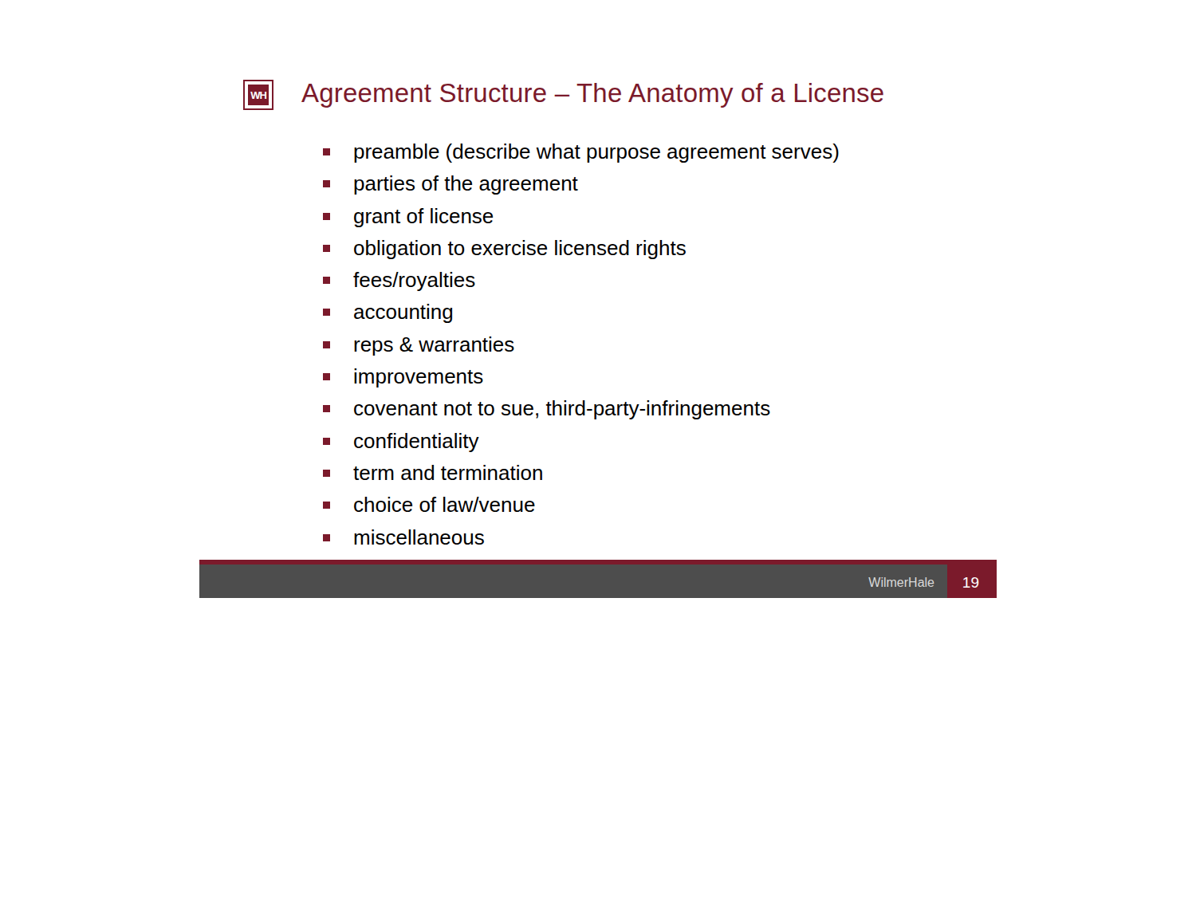WH
Agreement Structure – The Anatomy of a License
preamble (describe what purpose agreement serves)
parties of the agreement
grant of license
obligation to exercise licensed rights
fees/royalties
accounting
reps & warranties
improvements
covenant not to sue, third-party-infringements
confidentiality
term and termination
choice of law/venue
miscellaneous
WilmerHale
19